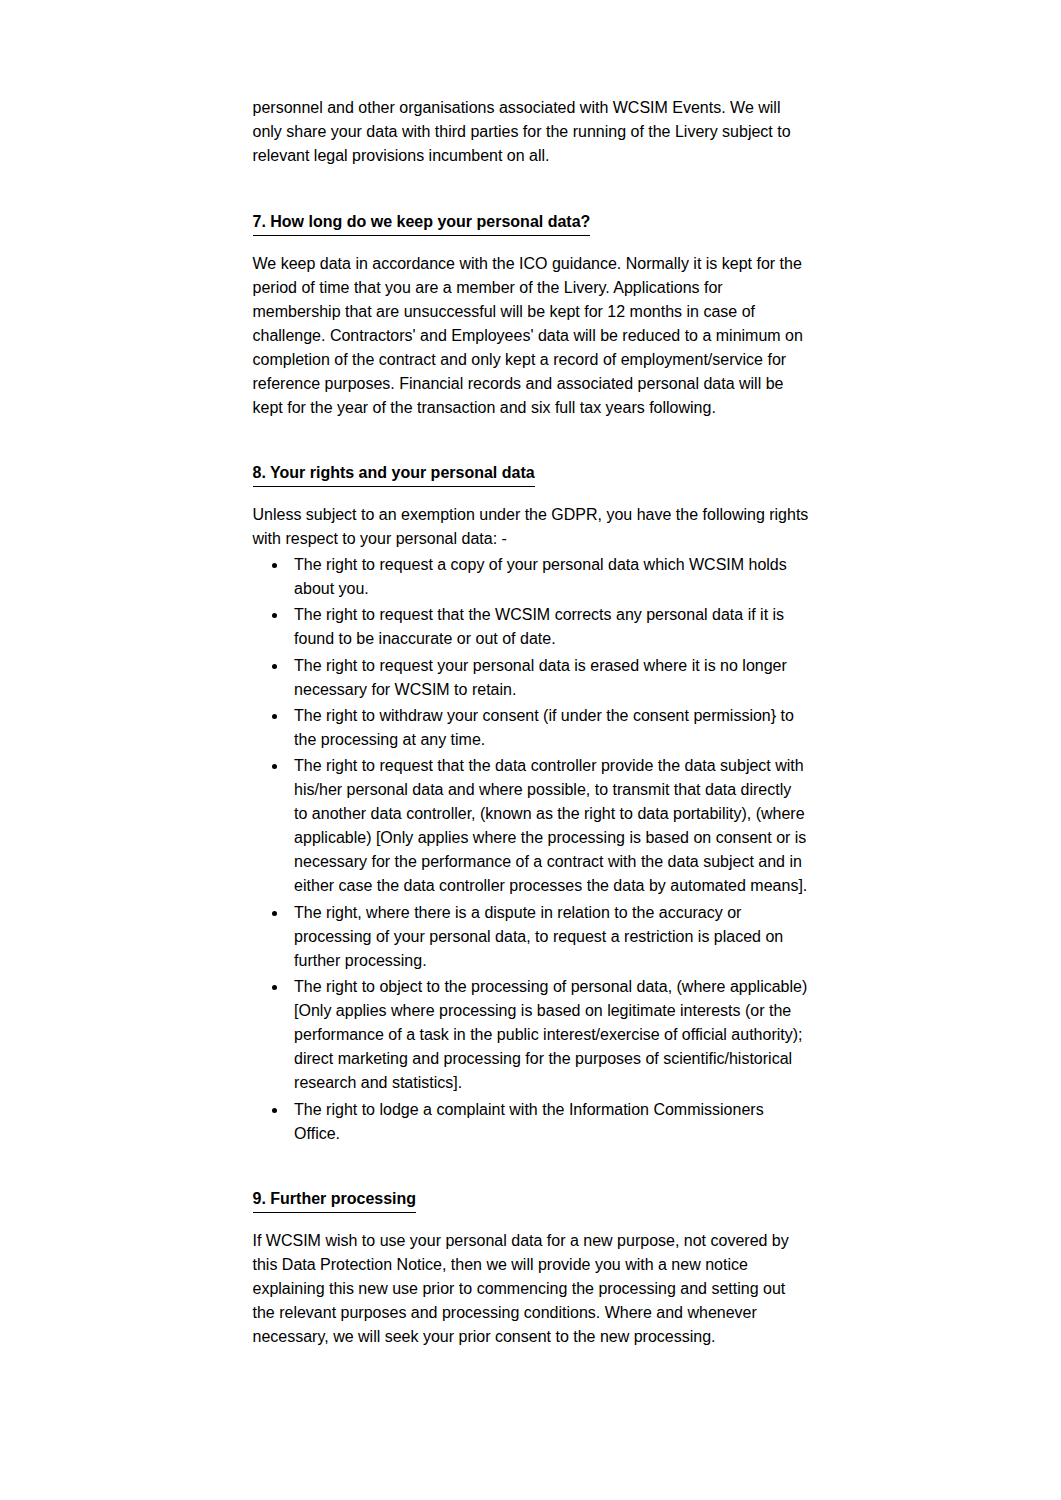personnel and other organisations associated with WCSIM Events. We will only share your data with third parties for the running of the Livery subject to relevant legal provisions incumbent on all.
7. How long do we keep your personal data?
We keep data in accordance with the ICO guidance. Normally it is kept for the period of time that you are a member of the Livery. Applications for membership that are unsuccessful will be kept for 12 months in case of challenge. Contractors' and Employees' data will be reduced to a minimum on completion of the contract and only kept a record of employment/service for reference purposes. Financial records and associated personal data will be kept for the year of the transaction and six full tax years following.
8. Your rights and your personal data
Unless subject to an exemption under the GDPR, you have the following rights with respect to your personal data: -
The right to request a copy of your personal data which WCSIM holds about you.
The right to request that the WCSIM corrects any personal data if it is found to be inaccurate or out of date.
The right to request your personal data is erased where it is no longer necessary for WCSIM to retain.
The right to withdraw your consent (if under the consent permission} to the processing at any time.
The right to request that the data controller provide the data subject with his/her personal data and where possible, to transmit that data directly to another data controller, (known as the right to data portability), (where applicable) [Only applies where the processing is based on consent or is necessary for the performance of a contract with the data subject and in either case the data controller processes the data by automated means].
The right, where there is a dispute in relation to the accuracy or processing of your personal data, to request a restriction is placed on further processing.
The right to object to the processing of personal data, (where applicable) [Only applies where processing is based on legitimate interests (or the performance of a task in the public interest/exercise of official authority); direct marketing and processing for the purposes of scientific/historical research and statistics].
The right to lodge a complaint with the Information Commissioners Office.
9. Further processing
If WCSIM wish to use your personal data for a new purpose, not covered by this Data Protection Notice, then we will provide you with a new notice explaining this new use prior to commencing the processing and setting out the relevant purposes and processing conditions. Where and whenever necessary, we will seek your prior consent to the new processing.